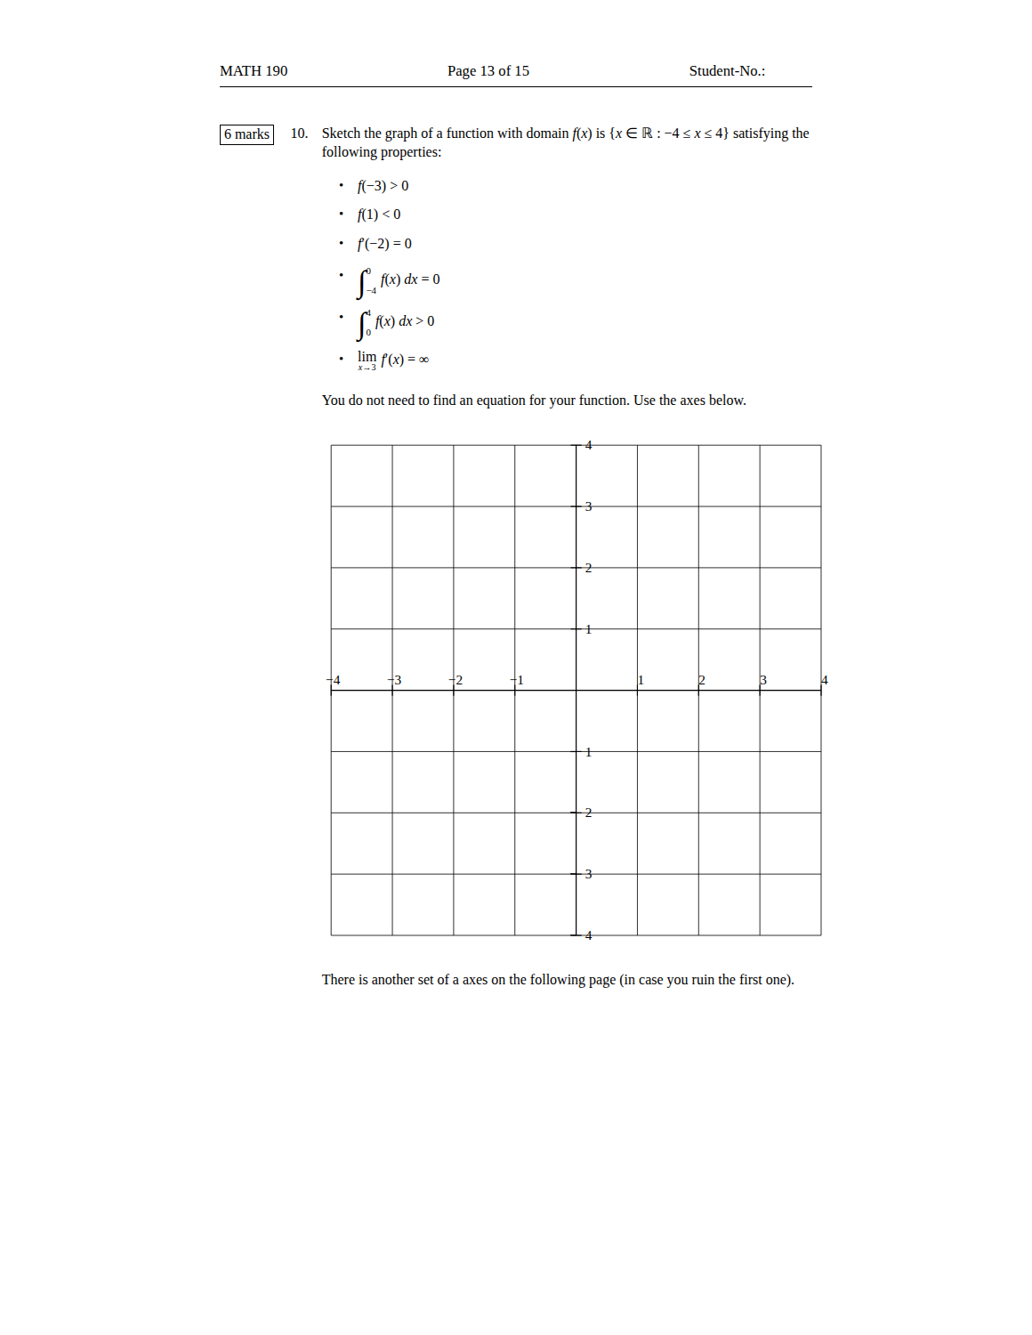MATH 190
Page 13 of 15
Student-No.:
6 marks
10.
Sketch the graph of a function with domain f(x) is {x ∈ ℝ : −4 ≤ x ≤ 4} satisfying the following properties:
f(−3) > 0
f(1) < 0
f′(−2) = 0
∫0−4 f(x) dx = 0
∫40 f(x) dx > 0
lim x→3 f′(x) = ∞
You do not need to find an equation for your function. Use the axes below.
4 3 2 1 1 2 3 4 − − − − −4 −3 −2 −1 1 2 3 4
There is another set of a axes on the following page (in case you ruin the first one).